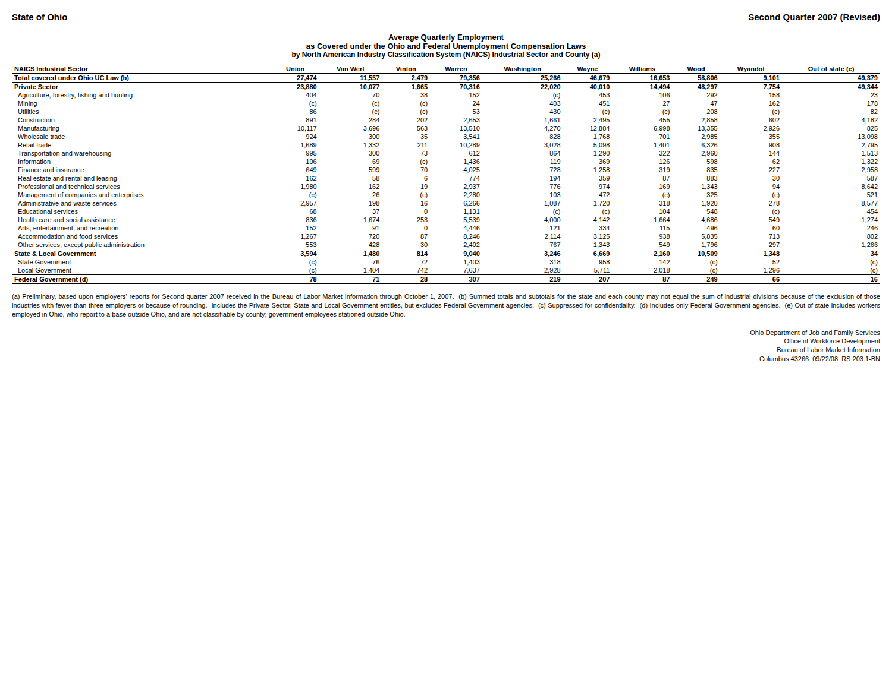State of Ohio
Second Quarter 2007 (Revised)
Average Quarterly Employment
as Covered under the Ohio and Federal Unemployment Compensation Laws
by North American Industry Classification System (NAICS) Industrial Sector and County (a)
| NAICS Industrial Sector | Union | Van Wert | Vinton | Warren | Washington | Wayne | Williams | Wood | Wyandot | Out of state (e) |
| --- | --- | --- | --- | --- | --- | --- | --- | --- | --- | --- |
| Total covered under Ohio UC Law (b) | 27,474 | 11,557 | 2,479 | 79,356 | 25,266 | 46,679 | 16,653 | 58,806 | 9,101 | 49,379 |
| Private Sector | 23,880 | 10,077 | 1,665 | 70,316 | 22,020 | 40,010 | 14,494 | 48,297 | 7,754 | 49,344 |
| Agriculture, forestry, fishing and hunting | 404 | 70 | 38 | 152 | (c) | 453 | 106 | 292 | 158 | 23 |
| Mining | (c) | (c) | (c) | 24 | 403 | 451 | 27 | 47 | 162 | 178 |
| Utilities | 86 | (c) | (c) | 53 | 430 | (c) | (c) | 208 | (c) | 82 |
| Construction | 891 | 284 | 202 | 2,653 | 1,661 | 2,495 | 455 | 2,858 | 602 | 4,182 |
| Manufacturing | 10,117 | 3,696 | 563 | 13,510 | 4,270 | 12,884 | 6,998 | 13,355 | 2,926 | 825 |
| Wholesale trade | 924 | 300 | 35 | 3,541 | 828 | 1,768 | 701 | 2,985 | 355 | 13,098 |
| Retail trade | 1,689 | 1,332 | 211 | 10,289 | 3,028 | 5,098 | 1,401 | 6,326 | 908 | 2,795 |
| Transportation and warehousing | 995 | 300 | 73 | 612 | 864 | 1,290 | 322 | 2,960 | 144 | 1,513 |
| Information | 106 | 69 | (c) | 1,436 | 119 | 369 | 126 | 598 | 62 | 1,322 |
| Finance and insurance | 649 | 599 | 70 | 4,025 | 728 | 1,258 | 319 | 835 | 227 | 2,958 |
| Real estate and rental and leasing | 162 | 58 | 6 | 774 | 194 | 359 | 87 | 883 | 30 | 587 |
| Professional and technical services | 1,980 | 162 | 19 | 2,937 | 776 | 974 | 169 | 1,343 | 94 | 8,642 |
| Management of companies and enterprises | (c) | 26 | (c) | 2,280 | 103 | 472 | (c) | 325 | (c) | 521 |
| Administrative and waste services | 2,957 | 198 | 16 | 6,266 | 1,087 | 1,720 | 318 | 1,920 | 278 | 8,577 |
| Educational services | 68 | 37 | 0 | 1,131 | (c) | (c) | 104 | 548 | (c) | 454 |
| Health care and social assistance | 836 | 1,674 | 253 | 5,539 | 4,000 | 4,142 | 1,664 | 4,686 | 549 | 1,274 |
| Arts, entertainment, and recreation | 152 | 91 | 0 | 4,446 | 121 | 334 | 115 | 496 | 60 | 246 |
| Accommodation and food services | 1,267 | 720 | 87 | 8,246 | 2,114 | 3,125 | 938 | 5,835 | 713 | 802 |
| Other services, except public administration | 553 | 428 | 30 | 2,402 | 767 | 1,343 | 549 | 1,796 | 297 | 1,266 |
| State & Local Government | 3,594 | 1,480 | 814 | 9,040 | 3,246 | 6,669 | 2,160 | 10,509 | 1,348 | 34 |
| State Government | (c) | 76 | 72 | 1,403 | 318 | 958 | 142 | (c) | 52 | (c) |
| Local Government | (c) | 1,404 | 742 | 7,637 | 2,928 | 5,711 | 2,018 | (c) | 1,296 | (c) |
| Federal Government (d) | 78 | 71 | 28 | 307 | 219 | 207 | 87 | 249 | 66 | 16 |
(a) Preliminary, based upon employers' reports for Second quarter 2007 received in the Bureau of Labor Market Information through October 1, 2007. (b) Summed totals and subtotals for the state and each county may not equal the sum of industrial divisions because of the exclusion of those industries with fewer than three employers or because of rounding. Includes the Private Sector, State and Local Government entities, but excludes Federal Government agencies. (c) Suppressed for confidentiality. (d) Includes only Federal Government agencies. (e) Out of state includes workers employed in Ohio, who report to a base outside Ohio, and are not classifiable by county; government employees stationed outside Ohio.
Ohio Department of Job and Family Services
Office of Workforce Development
Bureau of Labor Market Information
Columbus 43266 09/22/08 RS 203.1-BN